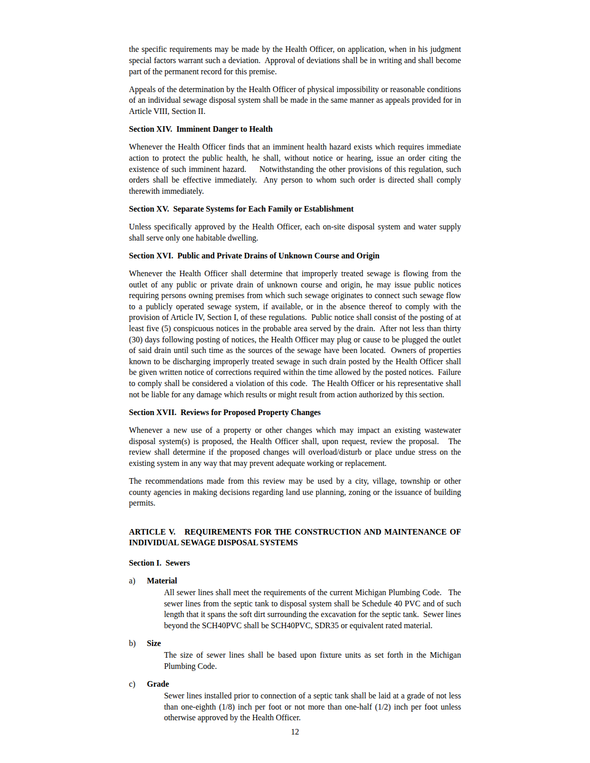the specific requirements may be made by the Health Officer, on application, when in his judgment special factors warrant such a deviation. Approval of deviations shall be in writing and shall become part of the permanent record for this premise.
Appeals of the determination by the Health Officer of physical impossibility or reasonable conditions of an individual sewage disposal system shall be made in the same manner as appeals provided for in Article VIII, Section II.
Section XIV. Imminent Danger to Health
Whenever the Health Officer finds that an imminent health hazard exists which requires immediate action to protect the public health, he shall, without notice or hearing, issue an order citing the existence of such imminent hazard. Notwithstanding the other provisions of this regulation, such orders shall be effective immediately. Any person to whom such order is directed shall comply therewith immediately.
Section XV. Separate Systems for Each Family or Establishment
Unless specifically approved by the Health Officer, each on-site disposal system and water supply shall serve only one habitable dwelling.
Section XVI. Public and Private Drains of Unknown Course and Origin
Whenever the Health Officer shall determine that improperly treated sewage is flowing from the outlet of any public or private drain of unknown course and origin, he may issue public notices requiring persons owning premises from which such sewage originates to connect such sewage flow to a publicly operated sewage system, if available, or in the absence thereof to comply with the provision of Article IV, Section I, of these regulations. Public notice shall consist of the posting of at least five (5) conspicuous notices in the probable area served by the drain. After not less than thirty (30) days following posting of notices, the Health Officer may plug or cause to be plugged the outlet of said drain until such time as the sources of the sewage have been located. Owners of properties known to be discharging improperly treated sewage in such drain posted by the Health Officer shall be given written notice of corrections required within the time allowed by the posted notices. Failure to comply shall be considered a violation of this code. The Health Officer or his representative shall not be liable for any damage which results or might result from action authorized by this section.
Section XVII. Reviews for Proposed Property Changes
Whenever a new use of a property or other changes which may impact an existing wastewater disposal system(s) is proposed, the Health Officer shall, upon request, review the proposal. The review shall determine if the proposed changes will overload/disturb or place undue stress on the existing system in any way that may prevent adequate working or replacement.
The recommendations made from this review may be used by a city, village, township or other county agencies in making decisions regarding land use planning, zoning or the issuance of building permits.
ARTICLE V. REQUIREMENTS FOR THE CONSTRUCTION AND MAINTENANCE OF INDIVIDUAL SEWAGE DISPOSAL SYSTEMS
Section I. Sewers
a)
Material All sewer lines shall meet the requirements of the current Michigan Plumbing Code. The sewer lines from the septic tank to disposal system shall be Schedule 40 PVC and of such length that it spans the soft dirt surrounding the excavation for the septic tank. Sewer lines beyond the SCH40PVC shall be SCH40PVC, SDR35 or equivalent rated material.
b)
Size The size of sewer lines shall be based upon fixture units as set forth in the Michigan Plumbing Code.
c)
Grade Sewer lines installed prior to connection of a septic tank shall be laid at a grade of not less than one-eighth (1/8) inch per foot or not more than one-half (1/2) inch per foot unless otherwise approved by the Health Officer.
12